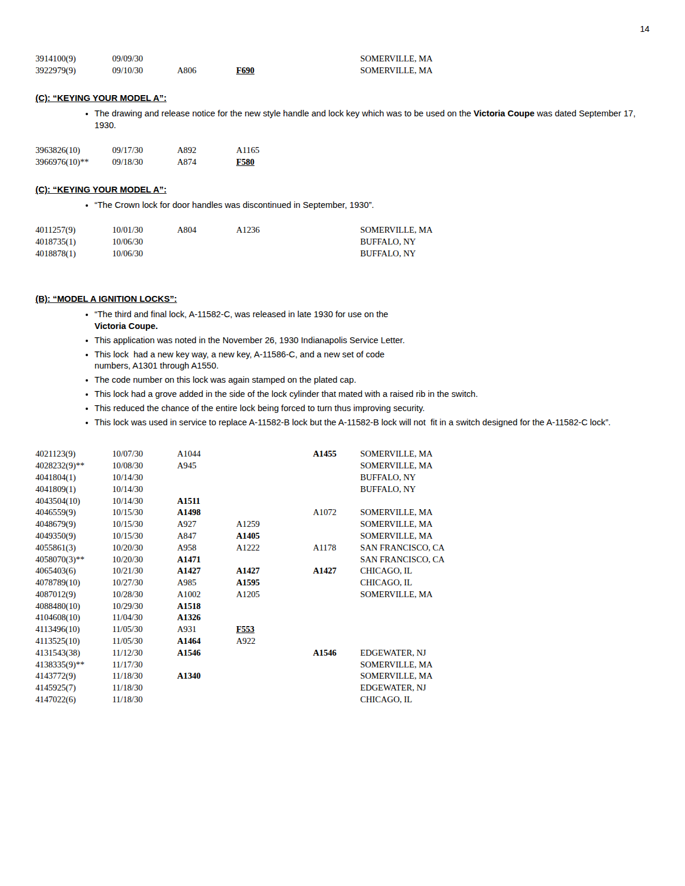14
| 3914100(9) | 09/09/30 | | | | SOMERVILLE, MA |
| 3922979(9) | 09/10/30 | A806 | F690 | | SOMERVILLE, MA |
(C): “KEYING YOUR MODEL A”:
The drawing and release notice for the new style handle and lock key which was to be used on the Victoria Coupe was dated September 17, 1930.
| 3963826(10) | 09/17/30 | A892 | A1165 | | |
| 3966976(10)** | 09/18/30 | A874 | F580 | | |
(C): “KEYING YOUR MODEL A”:
“The Crown lock for door handles was discontinued in September, 1930”.
| 4011257(9) | 10/01/30 | A804 | A1236 | | SOMERVILLE, MA |
| 4018735(1) | 10/06/30 | | | | BUFFALO, NY |
| 4018878(1) | 10/06/30 | | | | BUFFALO, NY |
(B): “MODEL A IGNITION LOCKS”:
“The third and final lock, A-11582-C, was released in late 1930 for use on the
Victoria Coupe.
This application was noted in the November 26, 1930 Indianapolis Service Letter.
This lock had a new key way, a new key, A-11586-C, and a new set of code
numbers, A1301 through A1550.
The code number on this lock was again stamped on the plated cap.
This lock had a grove added in the side of the lock cylinder that mated with a raised rib in the switch.
This reduced the chance of the entire lock being forced to turn thus improving security.
This lock was used in service to replace A-11582-B lock but the A-11582-B lock will not fit in a switch designed for the A-11582-C lock”.
| 4021123(9) | 10/07/30 | A1044 | | A1455 | SOMERVILLE, MA |
| 4028232(9)** | 10/08/30 | A945 | | | SOMERVILLE, MA |
| 4041804(1) | 10/14/30 | | | | BUFFALO, NY |
| 4041809(1) | 10/14/30 | | | | BUFFALO, NY |
| 4043504(10) | 10/14/30 | A1511 | | | |
| 4046559(9) | 10/15/30 | A1498 | | A1072 | SOMERVILLE, MA |
| 4048679(9) | 10/15/30 | A927 | A1259 | | SOMERVILLE, MA |
| 4049350(9) | 10/15/30 | A847 | A1405 | | SOMERVILLE, MA |
| 4055861(3) | 10/20/30 | A958 | A1222 | A1178 | SAN FRANCISCO, CA |
| 4058070(3)** | 10/20/30 | A1471 | | | SAN FRANCISCO, CA |
| 4065403(6) | 10/21/30 | A1427 | A1427 | A1427 | CHICAGO, IL |
| 4078789(10) | 10/27/30 | A985 | A1595 | | CHICAGO, IL |
| 4087012(9) | 10/28/30 | A1002 | A1205 | | SOMERVILLE, MA |
| 4088480(10) | 10/29/30 | A1518 | | | |
| 4104608(10) | 11/04/30 | A1326 | | | |
| 4113496(10) | 11/05/30 | A931 | F553 | | |
| 4113525(10) | 11/05/30 | A1464 | A922 | | |
| 4131543(38) | 11/12/30 | A1546 | | A1546 | EDGEWATER, NJ |
| 4138335(9)** | 11/17/30 | | | | SOMERVILLE, MA |
| 4143772(9) | 11/18/30 | A1340 | | | SOMERVILLE, MA |
| 4145925(7) | 11/18/30 | | | | EDGEWATER, NJ |
| 4147022(6) | 11/18/30 | | | | CHICAGO, IL |